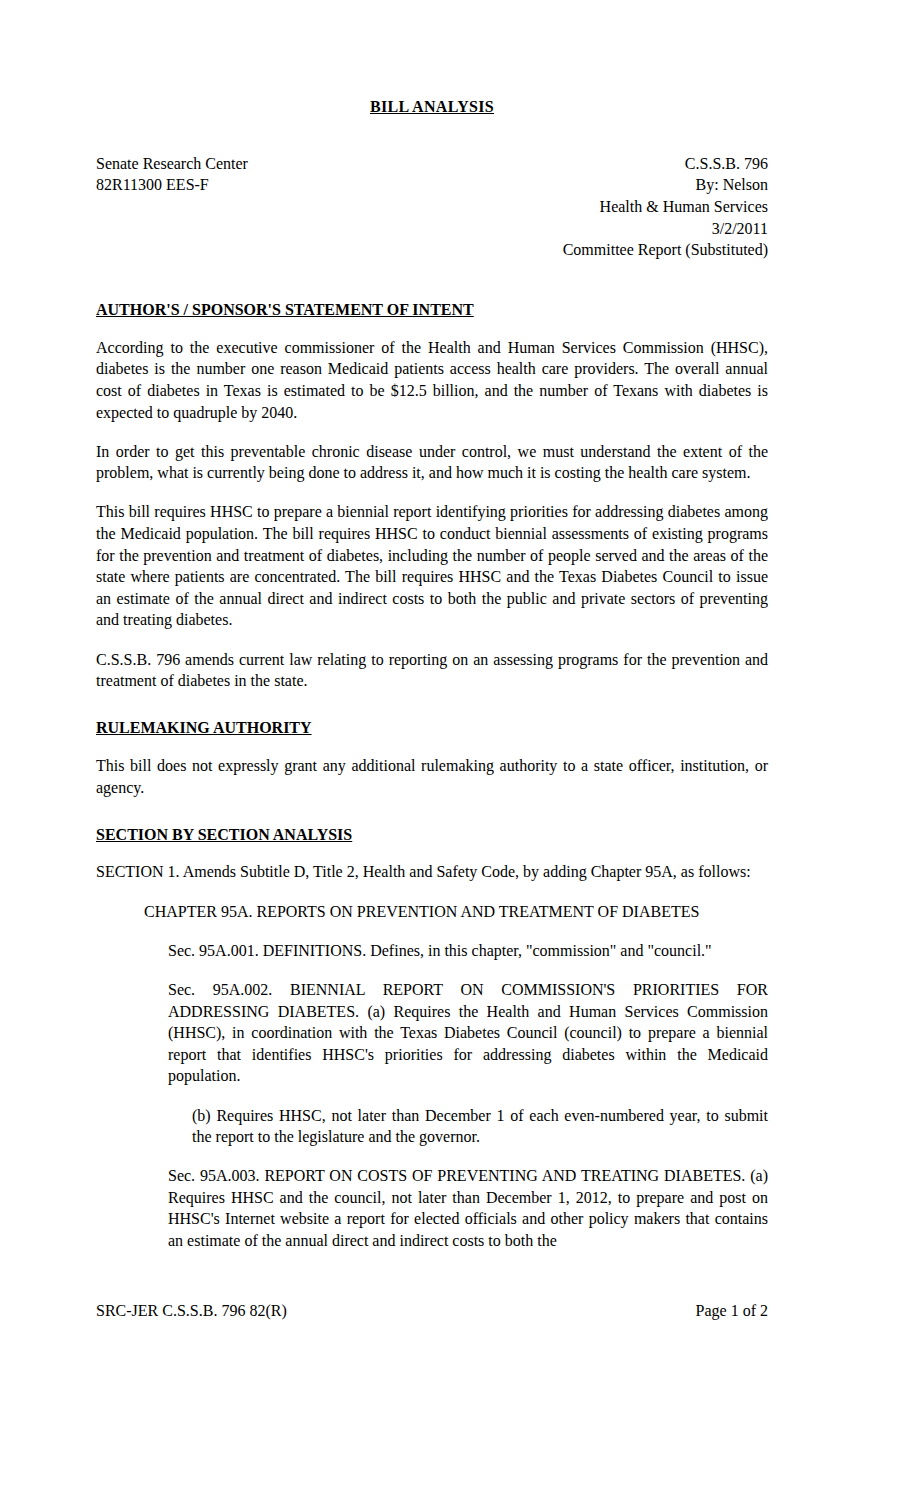BILL ANALYSIS
| Senate Research Center 82R11300 EES-F | C.S.S.B. 796 By: Nelson Health & Human Services 3/2/2011 Committee Report (Substituted) |
AUTHOR'S / SPONSOR'S STATEMENT OF INTENT
According to the executive commissioner of the Health and Human Services Commission (HHSC), diabetes is the number one reason Medicaid patients access health care providers. The overall annual cost of diabetes in Texas is estimated to be $12.5 billion, and the number of Texans with diabetes is expected to quadruple by 2040.
In order to get this preventable chronic disease under control, we must understand the extent of the problem, what is currently being done to address it, and how much it is costing the health care system.
This bill requires HHSC to prepare a biennial report identifying priorities for addressing diabetes among the Medicaid population. The bill requires HHSC to conduct biennial assessments of existing programs for the prevention and treatment of diabetes, including the number of people served and the areas of the state where patients are concentrated. The bill requires HHSC and the Texas Diabetes Council to issue an estimate of the annual direct and indirect costs to both the public and private sectors of preventing and treating diabetes.
C.S.S.B. 796 amends current law relating to reporting on an assessing programs for the prevention and treatment of diabetes in the state.
RULEMAKING AUTHORITY
This bill does not expressly grant any additional rulemaking authority to a state officer, institution, or agency.
SECTION BY SECTION ANALYSIS
SECTION 1. Amends Subtitle D, Title 2, Health and Safety Code, by adding Chapter 95A, as follows:
CHAPTER 95A. REPORTS ON PREVENTION AND TREATMENT OF DIABETES
Sec. 95A.001. DEFINITIONS. Defines, in this chapter, "commission" and "council."
Sec. 95A.002. BIENNIAL REPORT ON COMMISSION'S PRIORITIES FOR ADDRESSING DIABETES. (a) Requires the Health and Human Services Commission (HHSC), in coordination with the Texas Diabetes Council (council) to prepare a biennial report that identifies HHSC's priorities for addressing diabetes within the Medicaid population.
(b) Requires HHSC, not later than December 1 of each even-numbered year, to submit the report to the legislature and the governor.
Sec. 95A.003. REPORT ON COSTS OF PREVENTING AND TREATING DIABETES. (a) Requires HHSC and the council, not later than December 1, 2012, to prepare and post on HHSC's Internet website a report for elected officials and other policy makers that contains an estimate of the annual direct and indirect costs to both the
| SRC-JER C.S.S.B. 796 82(R) | Page 1 of 2 |